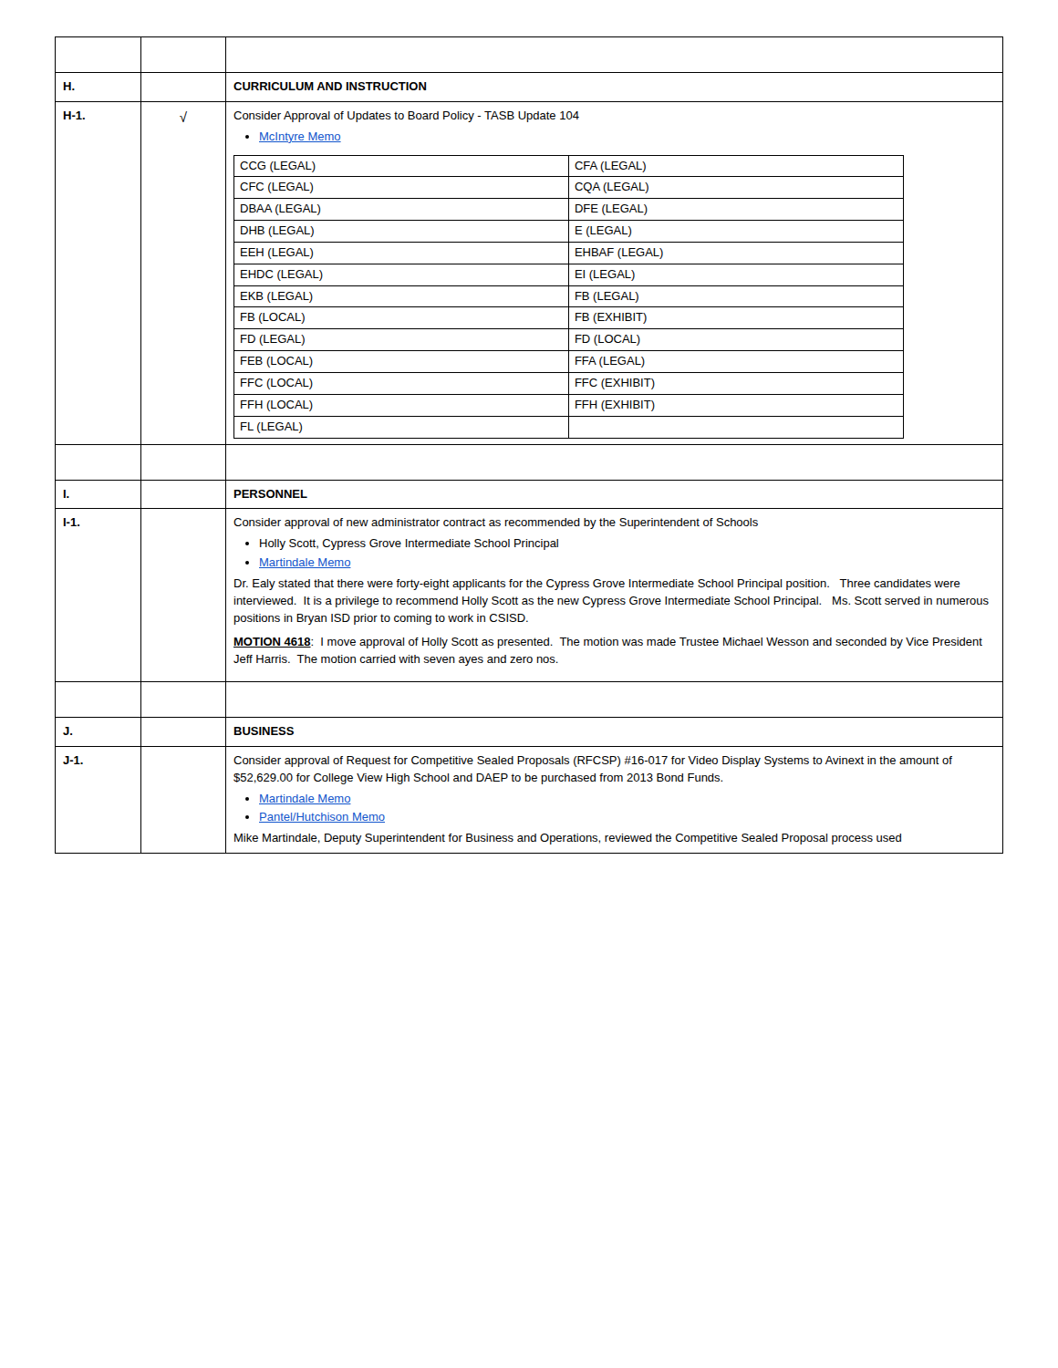| H. | | CURRICULUM AND INSTRUCTION |
| H-1. | √ | Consider Approval of Updates to Board Policy - TASB Update 104 McIntyre Memo / CCG (LEGAL) / CFA (LEGAL) / / CFC (LEGAL) / CQA (LEGAL) / / DBAA (LEGAL) / DFE (LEGAL) / / DHB (LEGAL) / E (LEGAL) / / EEH (LEGAL) / EHBAF (LEGAL) / / EHDC (LEGAL) / EI (LEGAL) / / EKB (LEGAL) / FB (LEGAL) / / FB (LOCAL) / FB (EXHIBIT) / / FD (LEGAL) / FD (LOCAL) / / FEB (LOCAL) / FFA (LEGAL) / / FFC (LOCAL) / FFC (EXHIBIT) / / FFH (LOCAL) / FFH (EXHIBIT) / / FL (LEGAL) / / |
| I. | | PERSONNEL |
| I-1. | | Consider approval of new administrator contract as recommended by the Superintendent of Schools Holly Scott, Cypress Grove Intermediate School Principal Martindale Memo Dr. Ealy stated that there were forty-eight applicants for the Cypress Grove Intermediate School Principal position. Three candidates were interviewed. It is a privilege to recommend Holly Scott as the new Cypress Grove Intermediate School Principal. Ms. Scott served in numerous positions in Bryan ISD prior to coming to work in CSISD. MOTION 4618 : I move approval of Holly Scott as presented. The motion was made Trustee Michael Wesson and seconded by Vice President Jeff Harris. The motion carried with seven ayes and zero nos. |
| J. | | BUSINESS |
| J-1. | | Consider approval of Request for Competitive Sealed Proposals (RFCSP) #16-017 for Video Display Systems to Avinext in the amount of $52,629.00 for College View High School and DAEP to be purchased from 2013 Bond Funds. Martindale Memo Pantel/Hutchison Memo Mike Martindale, Deputy Superintendent for Business and Operations, reviewed the Competitive Sealed Proposal process used |